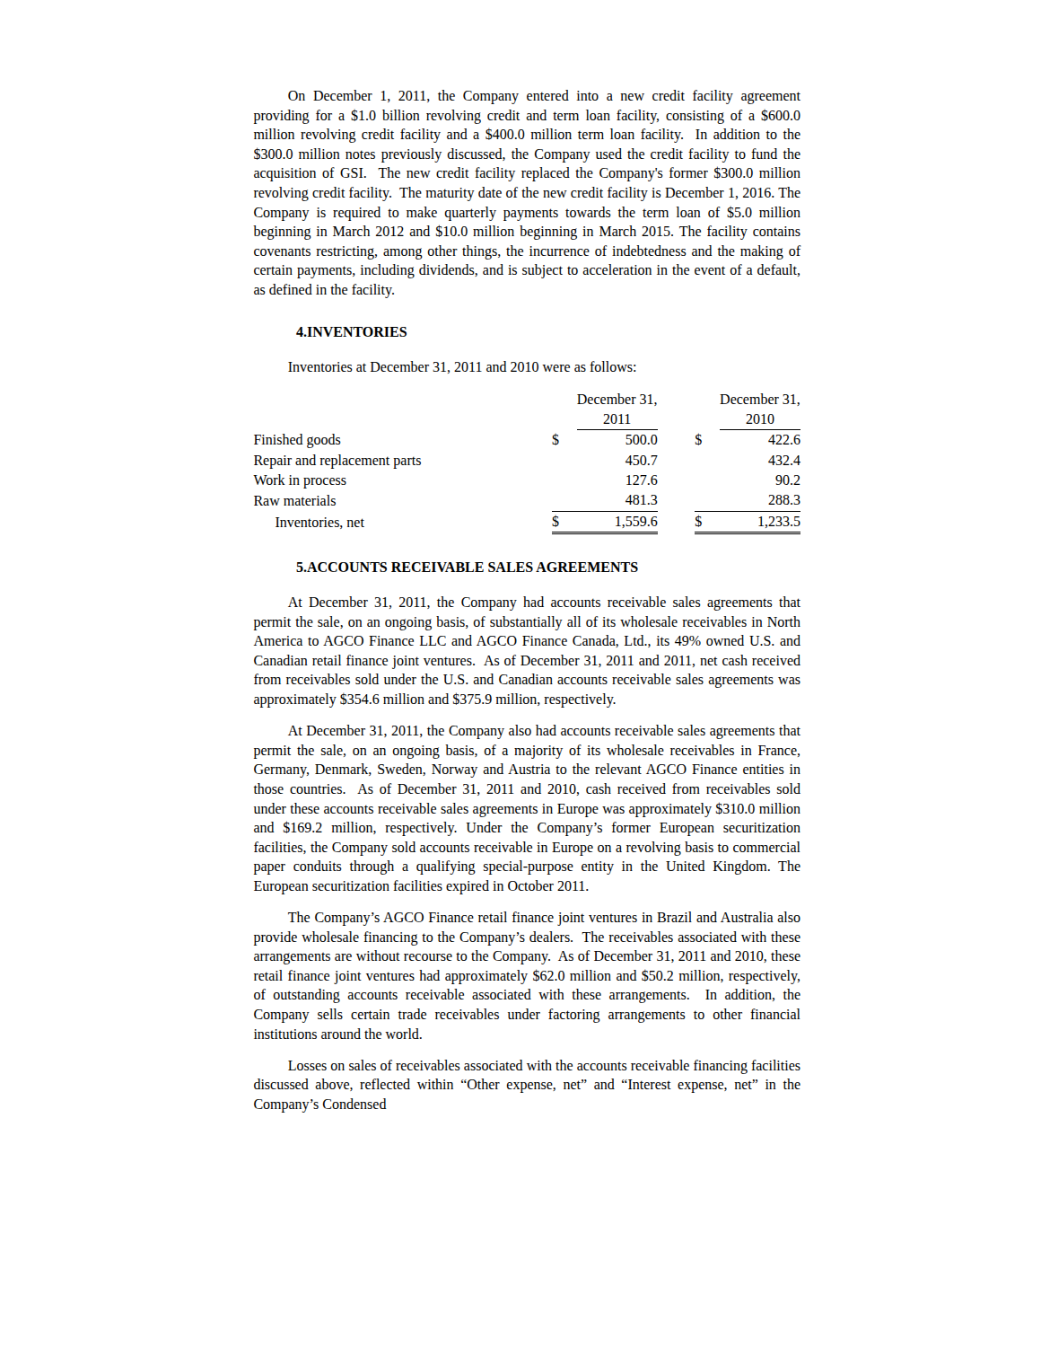On December 1, 2011, the Company entered into a new credit facility agreement providing for a $1.0 billion revolving credit and term loan facility, consisting of a $600.0 million revolving credit facility and a $400.0 million term loan facility. In addition to the $300.0 million notes previously discussed, the Company used the credit facility to fund the acquisition of GSI. The new credit facility replaced the Company's former $300.0 million revolving credit facility. The maturity date of the new credit facility is December 1, 2016. The Company is required to make quarterly payments towards the term loan of $5.0 million beginning in March 2012 and $10.0 million beginning in March 2015. The facility contains covenants restricting, among other things, the incurrence of indebtedness and the making of certain payments, including dividends, and is subject to acceleration in the event of a default, as defined in the facility.
4. INVENTORIES
Inventories at December 31, 2011 and 2010 were as follows:
| | | December 31, | | | December 31, |
| | | 2011 | | | 2010 |
| Finished goods | $ | 500.0 | | $ | 422.6 |
| Repair and replacement parts | | 450.7 | | | 432.4 |
| Work in process | | 127.6 | | | 90.2 |
| Raw materials | | 481.3 | | | 288.3 |
| Inventories, net | $ | 1,559.6 | | $ | 1,233.5 |
5. ACCOUNTS RECEIVABLE SALES AGREEMENTS
At December 31, 2011, the Company had accounts receivable sales agreements that permit the sale, on an ongoing basis, of substantially all of its wholesale receivables in North America to AGCO Finance LLC and AGCO Finance Canada, Ltd., its 49% owned U.S. and Canadian retail finance joint ventures. As of December 31, 2011 and 2011, net cash received from receivables sold under the U.S. and Canadian accounts receivable sales agreements was approximately $354.6 million and $375.9 million, respectively.
At December 31, 2011, the Company also had accounts receivable sales agreements that permit the sale, on an ongoing basis, of a majority of its wholesale receivables in France, Germany, Denmark, Sweden, Norway and Austria to the relevant AGCO Finance entities in those countries. As of December 31, 2011 and 2010, cash received from receivables sold under these accounts receivable sales agreements in Europe was approximately $310.0 million and $169.2 million, respectively. Under the Company’s former European securitization facilities, the Company sold accounts receivable in Europe on a revolving basis to commercial paper conduits through a qualifying special-purpose entity in the United Kingdom. The European securitization facilities expired in October 2011.
The Company’s AGCO Finance retail finance joint ventures in Brazil and Australia also provide wholesale financing to the Company’s dealers. The receivables associated with these arrangements are without recourse to the Company. As of December 31, 2011 and 2010, these retail finance joint ventures had approximately $62.0 million and $50.2 million, respectively, of outstanding accounts receivable associated with these arrangements. In addition, the Company sells certain trade receivables under factoring arrangements to other financial institutions around the world.
Losses on sales of receivables associated with the accounts receivable financing facilities discussed above, reflected within “Other expense, net” and “Interest expense, net” in the Company’s Condensed